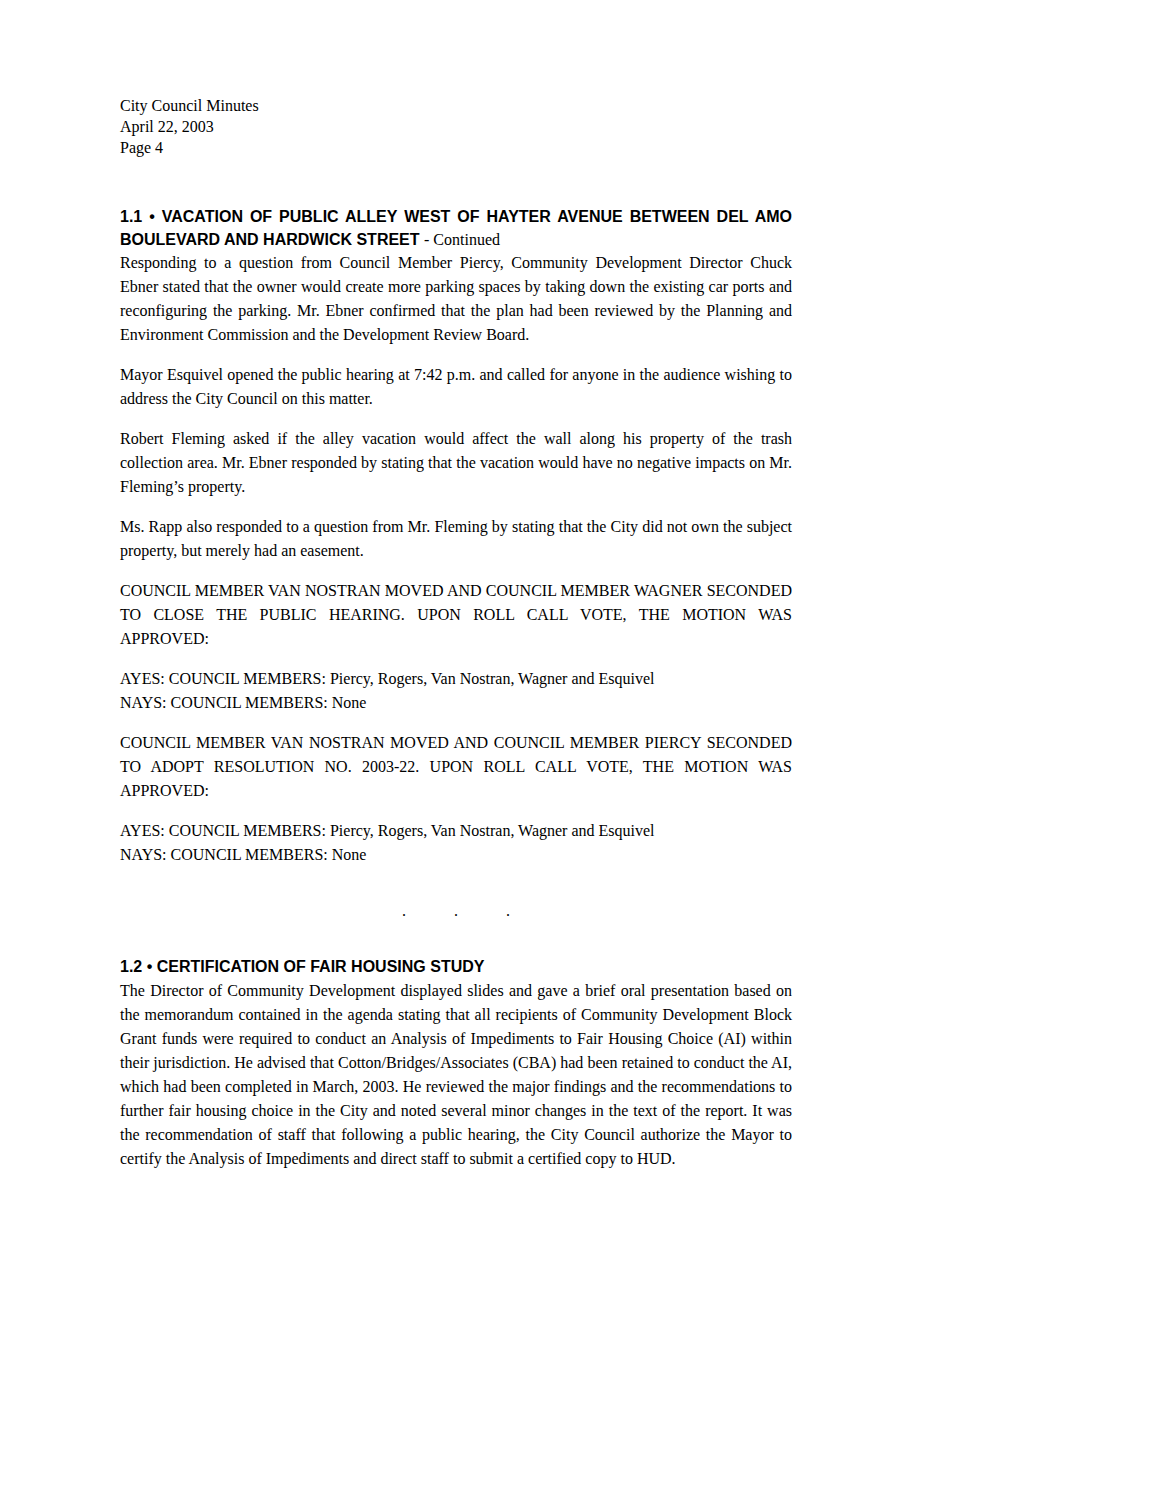City Council Minutes
April 22, 2003
Page 4
1.1 • VACATION OF PUBLIC ALLEY WEST OF HAYTER AVENUE BETWEEN DEL AMO BOULEVARD AND HARDWICK STREET - Continued
Responding to a question from Council Member Piercy, Community Development Director Chuck Ebner stated that the owner would create more parking spaces by taking down the existing car ports and reconfiguring the parking. Mr. Ebner confirmed that the plan had been reviewed by the Planning and Environment Commission and the Development Review Board.
Mayor Esquivel opened the public hearing at 7:42 p.m. and called for anyone in the audience wishing to address the City Council on this matter.
Robert Fleming asked if the alley vacation would affect the wall along his property of the trash collection area. Mr. Ebner responded by stating that the vacation would have no negative impacts on Mr. Fleming’s property.
Ms. Rapp also responded to a question from Mr. Fleming by stating that the City did not own the subject property, but merely had an easement.
COUNCIL MEMBER VAN NOSTRAN MOVED AND COUNCIL MEMBER WAGNER SECONDED TO CLOSE THE PUBLIC HEARING. UPON ROLL CALL VOTE, THE MOTION WAS APPROVED:
AYES: COUNCIL MEMBERS: Piercy, Rogers, Van Nostran, Wagner and Esquivel
NAYS: COUNCIL MEMBERS: None
COUNCIL MEMBER VAN NOSTRAN MOVED AND COUNCIL MEMBER PIERCY SECONDED TO ADOPT RESOLUTION NO. 2003-22. UPON ROLL CALL VOTE, THE MOTION WAS APPROVED:
AYES: COUNCIL MEMBERS: Piercy, Rogers, Van Nostran, Wagner and Esquivel
NAYS: COUNCIL MEMBERS: None
...
1.2 • CERTIFICATION OF FAIR HOUSING STUDY
The Director of Community Development displayed slides and gave a brief oral presentation based on the memorandum contained in the agenda stating that all recipients of Community Development Block Grant funds were required to conduct an Analysis of Impediments to Fair Housing Choice (AI) within their jurisdiction. He advised that Cotton/Bridges/Associates (CBA) had been retained to conduct the AI, which had been completed in March, 2003. He reviewed the major findings and the recommendations to further fair housing choice in the City and noted several minor changes in the text of the report. It was the recommendation of staff that following a public hearing, the City Council authorize the Mayor to certify the Analysis of Impediments and direct staff to submit a certified copy to HUD.